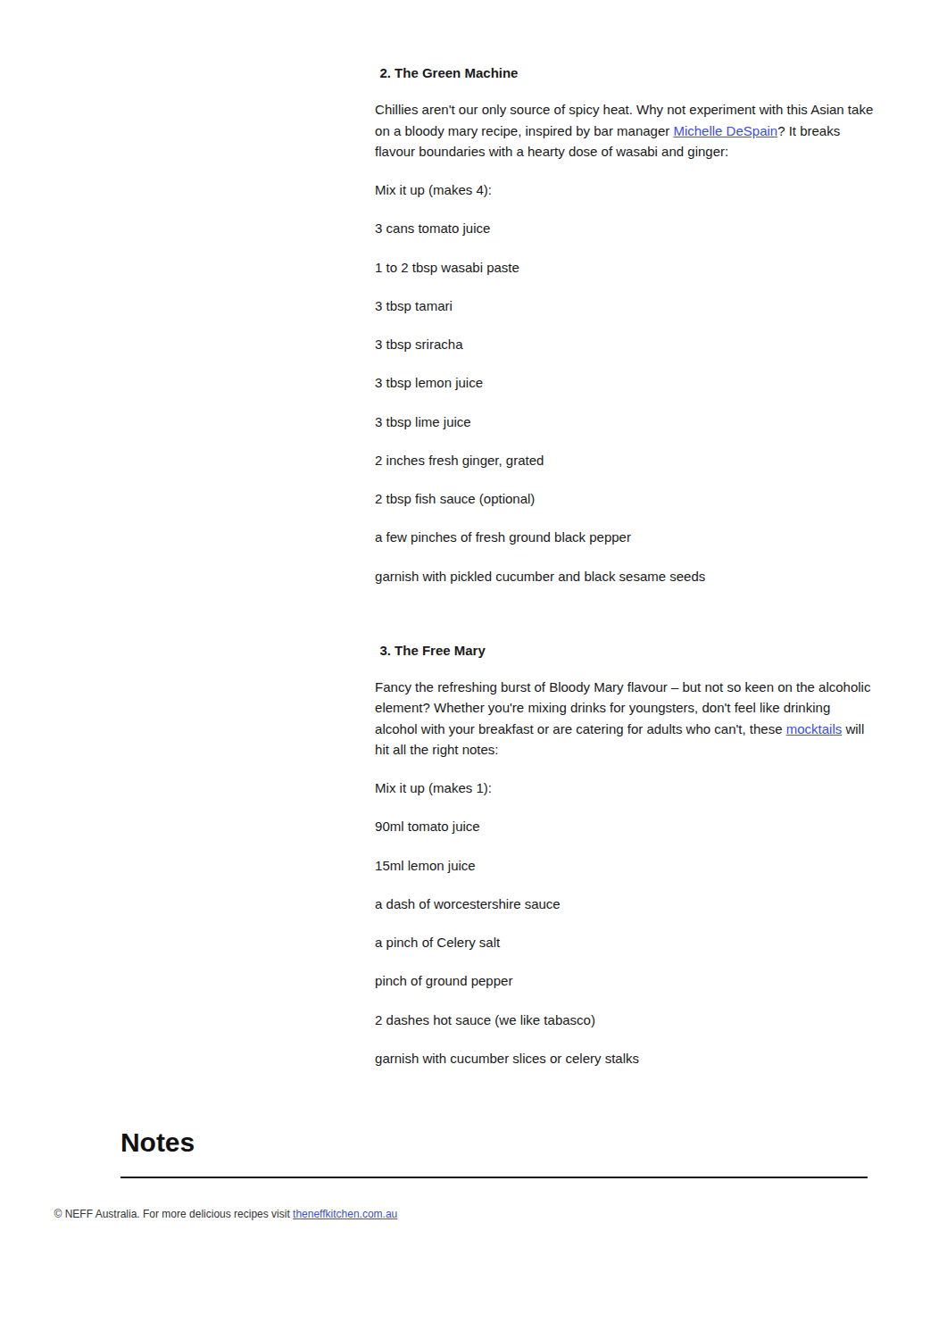The Green Machine
Chillies aren't our only source of spicy heat. Why not experiment with this Asian take on a bloody mary recipe, inspired by bar manager Michelle DeSpain? It breaks flavour boundaries with a hearty dose of wasabi and ginger:
Mix it up (makes 4):
3 cans tomato juice
1 to 2 tbsp wasabi paste
3 tbsp tamari
3 tbsp sriracha
3 tbsp lemon juice
3 tbsp lime juice
2 inches fresh ginger, grated
2 tbsp fish sauce (optional)
a few pinches of fresh ground black pepper
garnish with pickled cucumber and black sesame seeds
The Free Mary
Fancy the refreshing burst of Bloody Mary flavour – but not so keen on the alcoholic element? Whether you're mixing drinks for youngsters, don't feel like drinking alcohol with your breakfast or are catering for adults who can't, these mocktails will hit all the right notes:
Mix it up (makes 1):
90ml tomato juice
15ml lemon juice
a dash of worcestershire sauce
a pinch of Celery salt
pinch of ground pepper
2 dashes hot sauce (we like tabasco)
garnish with cucumber slices or celery stalks
Notes
© NEFF Australia. For more delicious recipes visit theneffkitchen.com.au